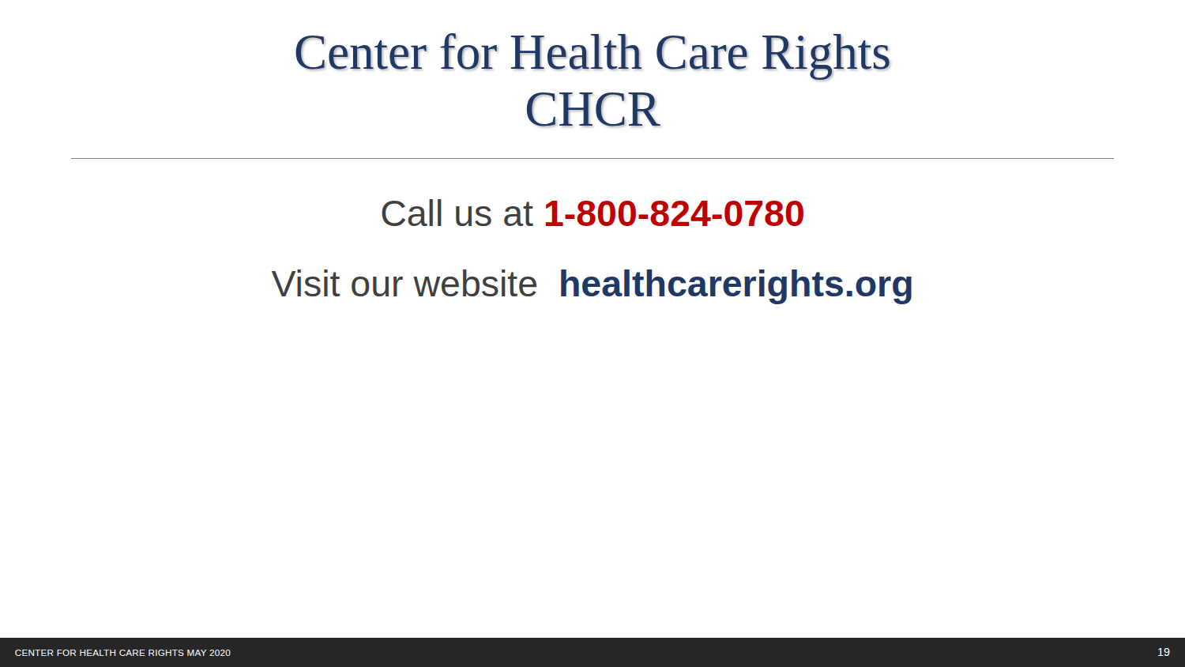Center for Health Care Rights
CHCR
Call us at 1-800-824-0780
Visit our website healthcarerights.org
CENTER FOR HEALTH CARE RIGHTS MAY 2020 19